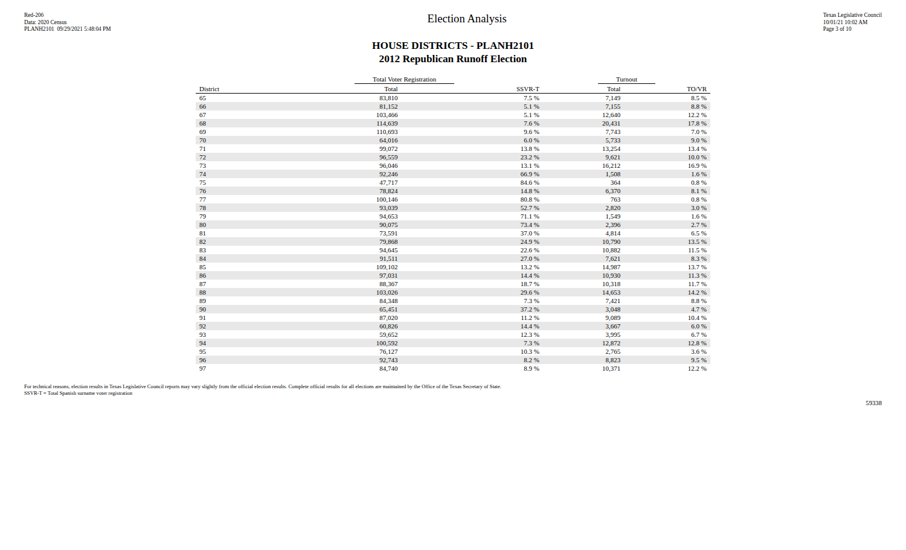Red-206
Data: 2020 Census
PLANH2101 09/29/2021 5:48:04 PM
Texas Legislative Council
10/01/21 10:02 AM
Page 3 of 10
Election Analysis
HOUSE DISTRICTS - PLANH2101
2012 Republican Runoff Election
| | Total Voter Registration | Turnout |
| --- | --- | --- |
| District | Total | SSVR-T | Total | TO/VR |
| 65 | 83,810 | 7.5 % | 7,149 | 8.5 % |
| 66 | 81,152 | 5.1 % | 7,155 | 8.8 % |
| 67 | 103,466 | 5.1 % | 12,640 | 12.2 % |
| 68 | 114,639 | 7.6 % | 20,431 | 17.8 % |
| 69 | 110,693 | 9.6 % | 7,743 | 7.0 % |
| 70 | 64,016 | 6.0 % | 5,733 | 9.0 % |
| 71 | 99,072 | 13.8 % | 13,254 | 13.4 % |
| 72 | 96,559 | 23.2 % | 9,621 | 10.0 % |
| 73 | 96,046 | 13.1 % | 16,212 | 16.9 % |
| 74 | 92,246 | 66.9 % | 1,508 | 1.6 % |
| 75 | 47,717 | 84.6 % | 364 | 0.8 % |
| 76 | 78,824 | 14.8 % | 6,370 | 8.1 % |
| 77 | 100,146 | 80.8 % | 763 | 0.8 % |
| 78 | 93,039 | 52.7 % | 2,820 | 3.0 % |
| 79 | 94,653 | 71.1 % | 1,549 | 1.6 % |
| 80 | 90,075 | 73.4 % | 2,396 | 2.7 % |
| 81 | 73,591 | 37.0 % | 4,814 | 6.5 % |
| 82 | 79,868 | 24.9 % | 10,790 | 13.5 % |
| 83 | 94,645 | 22.6 % | 10,882 | 11.5 % |
| 84 | 91,511 | 27.0 % | 7,621 | 8.3 % |
| 85 | 109,102 | 13.2 % | 14,987 | 13.7 % |
| 86 | 97,031 | 14.4 % | 10,930 | 11.3 % |
| 87 | 88,367 | 18.7 % | 10,318 | 11.7 % |
| 88 | 103,026 | 29.6 % | 14,653 | 14.2 % |
| 89 | 84,348 | 7.3 % | 7,421 | 8.8 % |
| 90 | 65,451 | 37.2 % | 3,048 | 4.7 % |
| 91 | 87,020 | 11.2 % | 9,089 | 10.4 % |
| 92 | 60,826 | 14.4 % | 3,667 | 6.0 % |
| 93 | 59,652 | 12.3 % | 3,995 | 6.7 % |
| 94 | 100,592 | 7.3 % | 12,872 | 12.8 % |
| 95 | 76,127 | 10.3 % | 2,765 | 3.6 % |
| 96 | 92,743 | 8.2 % | 8,823 | 9.5 % |
| 97 | 84,740 | 8.9 % | 10,371 | 12.2 % |
For technical reasons, election results in Texas Legislative Council reports may vary slightly from the official election results. Complete official results for all elections are maintained by the Office of the Texas Secretary of State.
SSVR-T = Total Spanish surname voter registration
59338